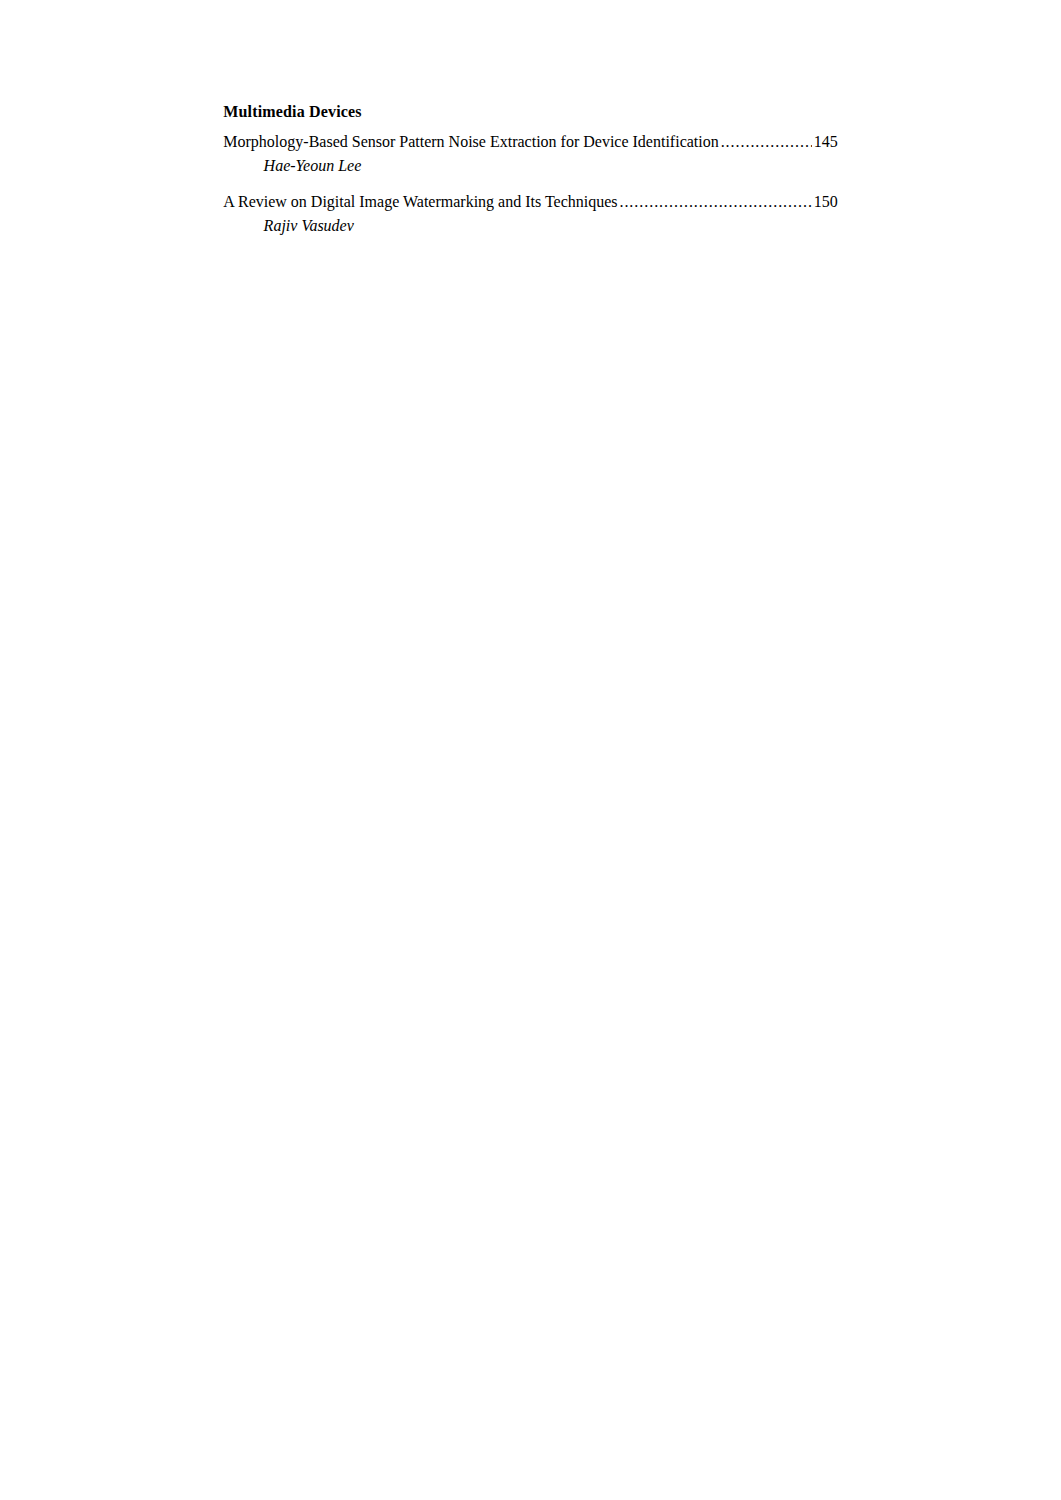Multimedia Devices
Morphology-Based Sensor Pattern Noise Extraction for Device Identification ........................................................................................................................................................ 145
Hae-Yeoun Lee
A Review on Digital Image Watermarking and Its Techniques ........................................................................................................................................................ 150
Rajiv Vasudev